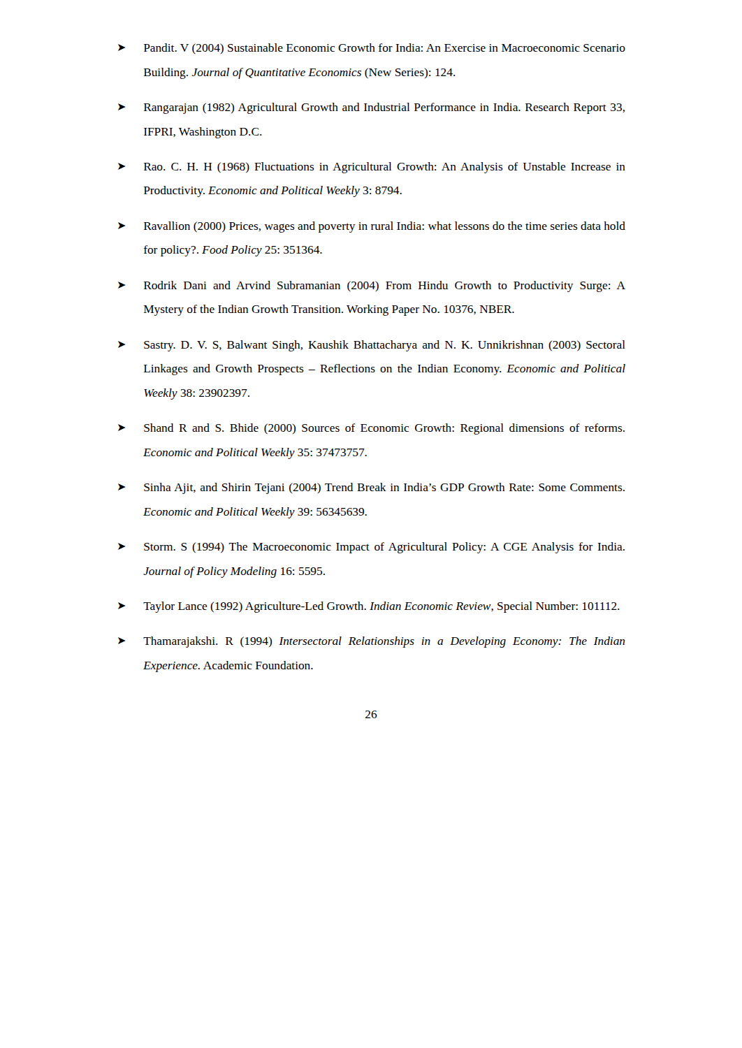Pandit. V (2004) Sustainable Economic Growth for India: An Exercise in Macroeconomic Scenario Building. Journal of Quantitative Economics (New Series): 124.
Rangarajan (1982) Agricultural Growth and Industrial Performance in India. Research Report 33, IFPRI, Washington D.C.
Rao. C. H. H (1968) Fluctuations in Agricultural Growth: An Analysis of Unstable Increase in Productivity. Economic and Political Weekly 3: 8794.
Ravallion (2000) Prices, wages and poverty in rural India: what lessons do the time series data hold for policy?. Food Policy 25: 351364.
Rodrik Dani and Arvind Subramanian (2004) From Hindu Growth to Productivity Surge: A Mystery of the Indian Growth Transition. Working Paper No. 10376, NBER.
Sastry. D. V. S, Balwant Singh, Kaushik Bhattacharya and N. K. Unnikrishnan (2003) Sectoral Linkages and Growth Prospects – Reflections on the Indian Economy. Economic and Political Weekly 38: 23902397.
Shand R and S. Bhide (2000) Sources of Economic Growth: Regional dimensions of reforms. Economic and Political Weekly 35: 37473757.
Sinha Ajit, and Shirin Tejani (2004) Trend Break in India’s GDP Growth Rate: Some Comments. Economic and Political Weekly 39: 56345639.
Storm. S (1994) The Macroeconomic Impact of Agricultural Policy: A CGE Analysis for India. Journal of Policy Modeling 16: 5595.
Taylor Lance (1992) Agriculture-Led Growth. Indian Economic Review, Special Number: 101112.
Thamarajakshi. R (1994) Intersectoral Relationships in a Developing Economy: The Indian Experience. Academic Foundation.
26